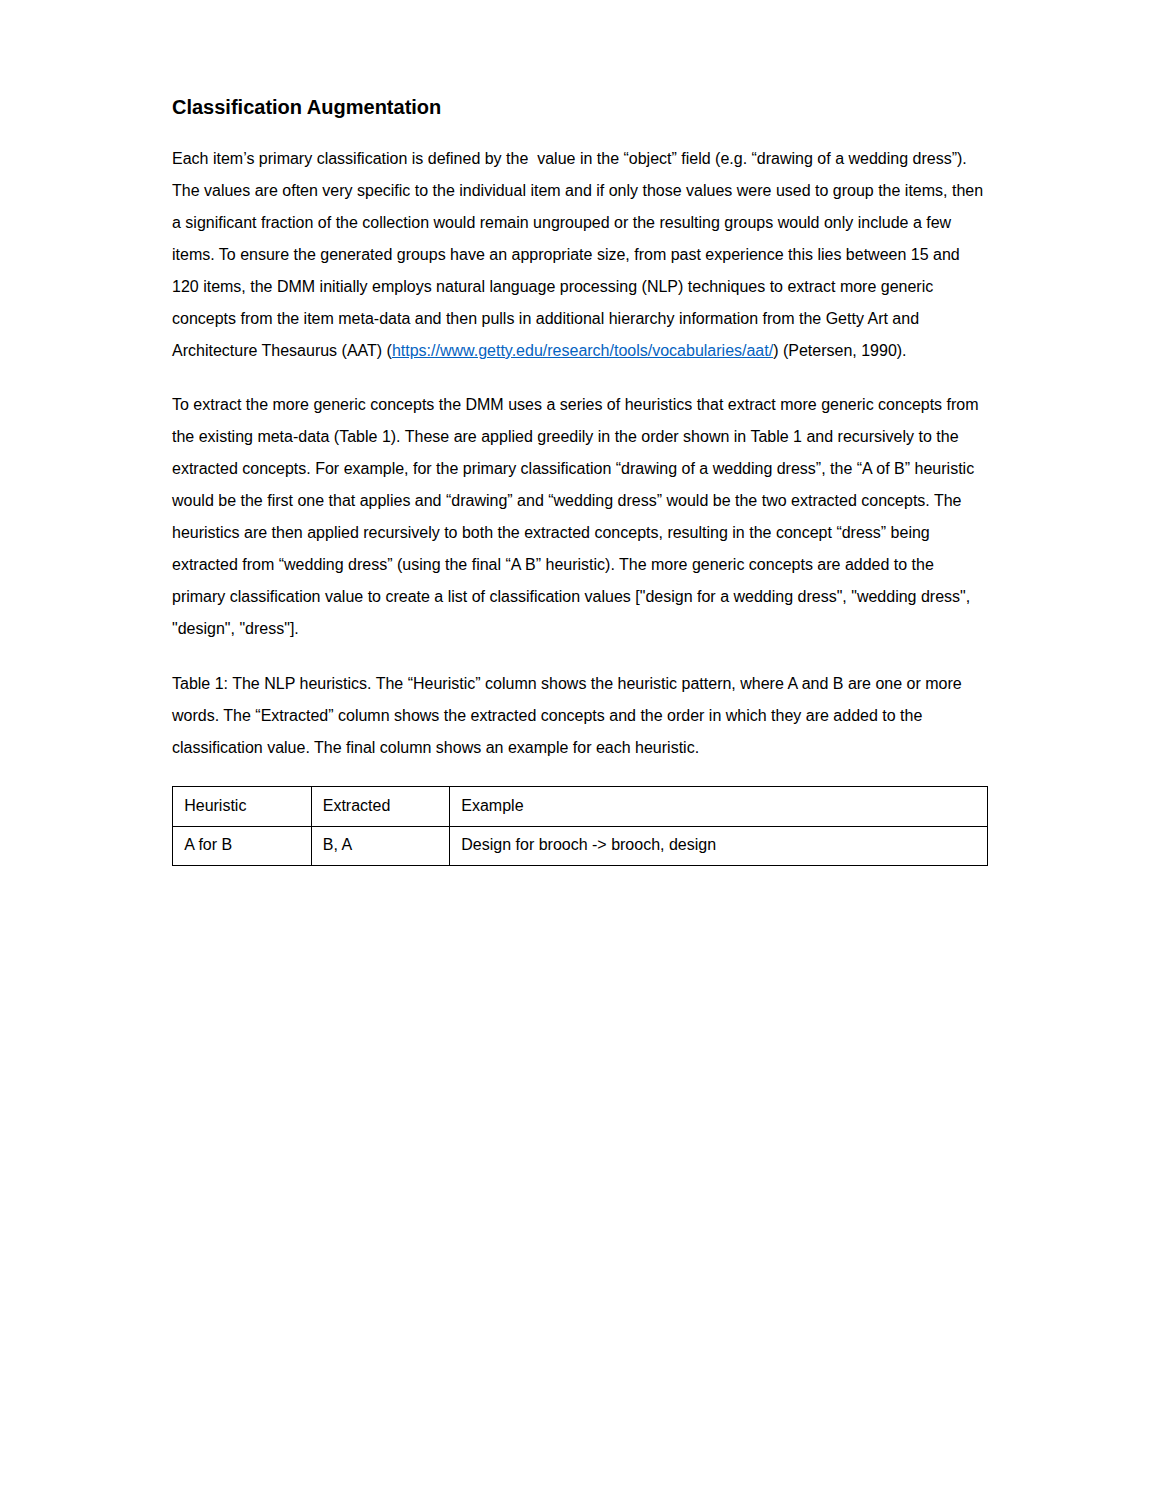Classification Augmentation
Each item’s primary classification is defined by the value in the “object” field (e.g. “drawing of a wedding dress”). The values are often very specific to the individual item and if only those values were used to group the items, then a significant fraction of the collection would remain ungrouped or the resulting groups would only include a few items. To ensure the generated groups have an appropriate size, from past experience this lies between 15 and 120 items, the DMM initially employs natural language processing (NLP) techniques to extract more generic concepts from the item meta-data and then pulls in additional hierarchy information from the Getty Art and Architecture Thesaurus (AAT) (https://www.getty.edu/research/tools/vocabularies/aat/) (Petersen, 1990).
To extract the more generic concepts the DMM uses a series of heuristics that extract more generic concepts from the existing meta-data (Table 1). These are applied greedily in the order shown in Table 1 and recursively to the extracted concepts. For example, for the primary classification “drawing of a wedding dress”, the “A of B” heuristic would be the first one that applies and “drawing” and “wedding dress” would be the two extracted concepts. The heuristics are then applied recursively to both the extracted concepts, resulting in the concept “dress” being extracted from “wedding dress” (using the final “A B” heuristic). The more generic concepts are added to the primary classification value to create a list of classification values ["design for a wedding dress", "wedding dress", "design", "dress"].
Table 1: The NLP heuristics. The “Heuristic” column shows the heuristic pattern, where A and B are one or more words. The “Extracted” column shows the extracted concepts and the order in which they are added to the classification value. The final column shows an example for each heuristic.
| Heuristic | Extracted | Example |
| --- | --- | --- |
| A for B | B, A | Design for brooch -> brooch, design |